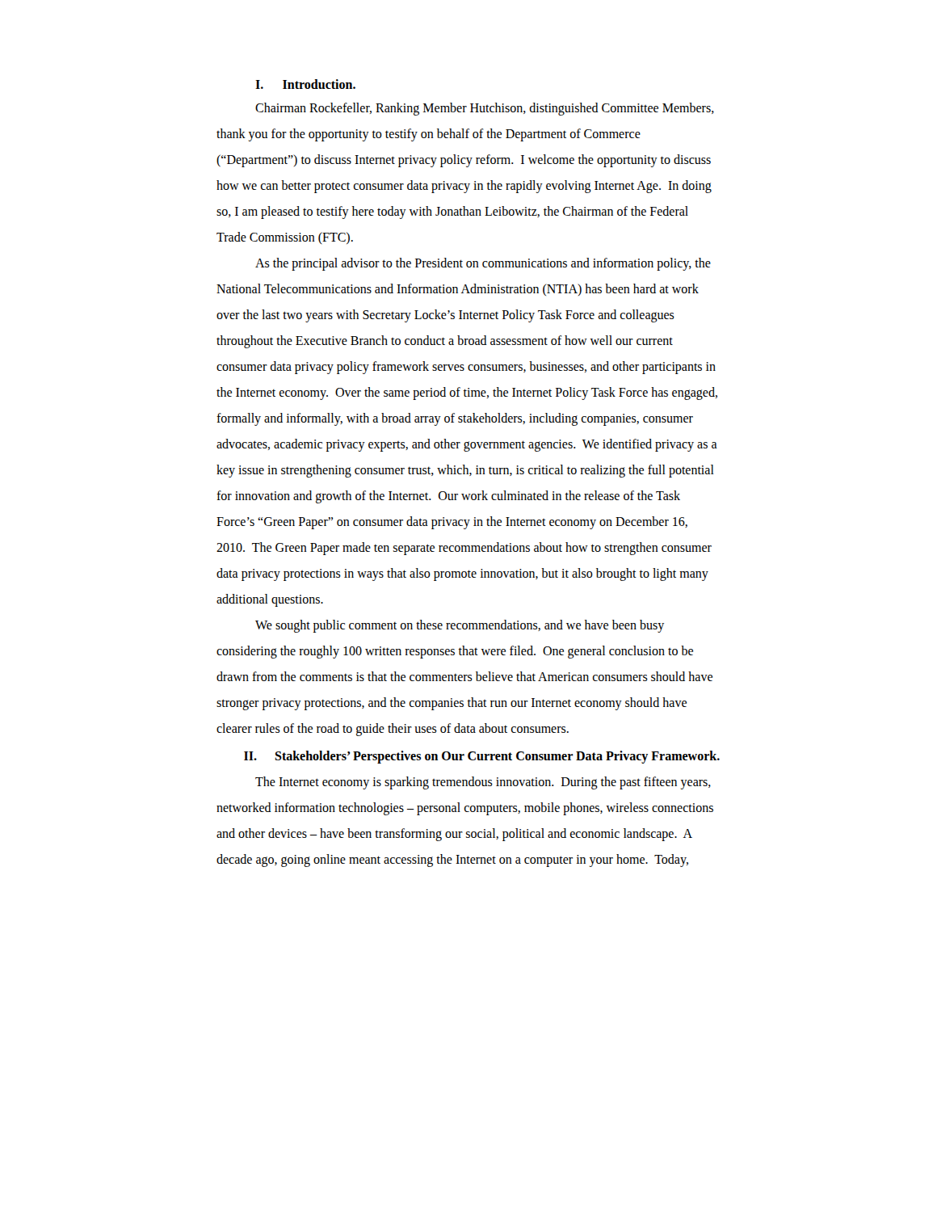I. Introduction.
Chairman Rockefeller, Ranking Member Hutchison, distinguished Committee Members, thank you for the opportunity to testify on behalf of the Department of Commerce (“Department”) to discuss Internet privacy policy reform. I welcome the opportunity to discuss how we can better protect consumer data privacy in the rapidly evolving Internet Age. In doing so, I am pleased to testify here today with Jonathan Leibowitz, the Chairman of the Federal Trade Commission (FTC).
As the principal advisor to the President on communications and information policy, the National Telecommunications and Information Administration (NTIA) has been hard at work over the last two years with Secretary Locke’s Internet Policy Task Force and colleagues throughout the Executive Branch to conduct a broad assessment of how well our current consumer data privacy policy framework serves consumers, businesses, and other participants in the Internet economy. Over the same period of time, the Internet Policy Task Force has engaged, formally and informally, with a broad array of stakeholders, including companies, consumer advocates, academic privacy experts, and other government agencies. We identified privacy as a key issue in strengthening consumer trust, which, in turn, is critical to realizing the full potential for innovation and growth of the Internet. Our work culminated in the release of the Task Force’s “Green Paper” on consumer data privacy in the Internet economy on December 16, 2010. The Green Paper made ten separate recommendations about how to strengthen consumer data privacy protections in ways that also promote innovation, but it also brought to light many additional questions.
We sought public comment on these recommendations, and we have been busy considering the roughly 100 written responses that were filed. One general conclusion to be drawn from the comments is that the commenters believe that American consumers should have stronger privacy protections, and the companies that run our Internet economy should have clearer rules of the road to guide their uses of data about consumers.
II. Stakeholders’ Perspectives on Our Current Consumer Data Privacy Framework.
The Internet economy is sparking tremendous innovation. During the past fifteen years, networked information technologies – personal computers, mobile phones, wireless connections and other devices – have been transforming our social, political and economic landscape. A decade ago, going online meant accessing the Internet on a computer in your home. Today,